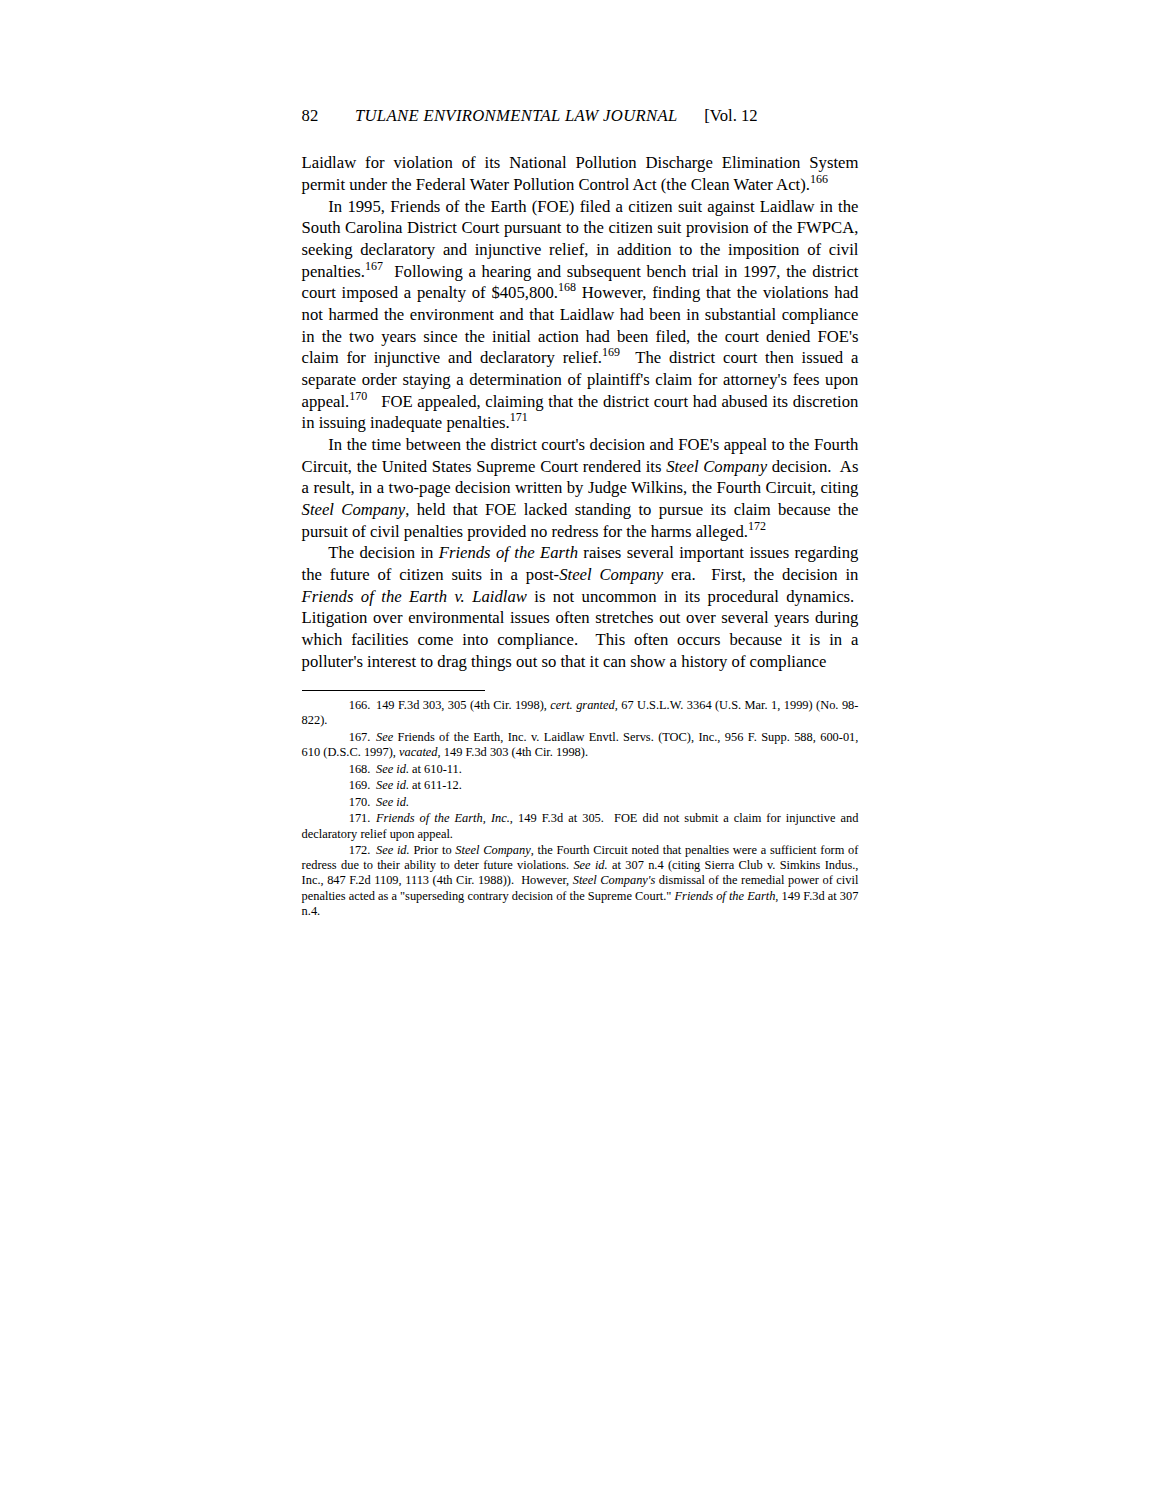82 TULANE ENVIRONMENTAL LAW JOURNAL[Vol. 12
Laidlaw for violation of its National Pollution Discharge Elimination System permit under the Federal Water Pollution Control Act (the Clean Water Act).166
In 1995, Friends of the Earth (FOE) filed a citizen suit against Laidlaw in the South Carolina District Court pursuant to the citizen suit provision of the FWPCA, seeking declaratory and injunctive relief, in addition to the imposition of civil penalties.167 Following a hearing and subsequent bench trial in 1997, the district court imposed a penalty of $405,800.168 However, finding that the violations had not harmed the environment and that Laidlaw had been in substantial compliance in the two years since the initial action had been filed, the court denied FOE's claim for injunctive and declaratory relief.169 The district court then issued a separate order staying a determination of plaintiff's claim for attorney's fees upon appeal.170 FOE appealed, claiming that the district court had abused its discretion in issuing inadequate penalties.171
In the time between the district court's decision and FOE's appeal to the Fourth Circuit, the United States Supreme Court rendered its Steel Company decision. As a result, in a two-page decision written by Judge Wilkins, the Fourth Circuit, citing Steel Company, held that FOE lacked standing to pursue its claim because the pursuit of civil penalties provided no redress for the harms alleged.172
The decision in Friends of the Earth raises several important issues regarding the future of citizen suits in a post-Steel Company era. First, the decision in Friends of the Earth v. Laidlaw is not uncommon in its procedural dynamics. Litigation over environmental issues often stretches out over several years during which facilities come into compliance. This often occurs because it is in a polluter's interest to drag things out so that it can show a history of compliance
166. 149 F.3d 303, 305 (4th Cir. 1998), cert. granted, 67 U.S.L.W. 3364 (U.S. Mar. 1, 1999) (No. 98-822).
167. See Friends of the Earth, Inc. v. Laidlaw Envtl. Servs. (TOC), Inc., 956 F. Supp. 588, 600-01, 610 (D.S.C. 1997), vacated, 149 F.3d 303 (4th Cir. 1998).
168. See id. at 610-11.
169. See id. at 611-12.
170. See id.
171. Friends of the Earth, Inc., 149 F.3d at 305. FOE did not submit a claim for injunctive and declaratory relief upon appeal.
172. See id. Prior to Steel Company, the Fourth Circuit noted that penalties were a sufficient form of redress due to their ability to deter future violations. See id. at 307 n.4 (citing Sierra Club v. Simkins Indus., Inc., 847 F.2d 1109, 1113 (4th Cir. 1988)). However, Steel Company's dismissal of the remedial power of civil penalties acted as a "superseding contrary decision of the Supreme Court." Friends of the Earth, 149 F.3d at 307 n.4.